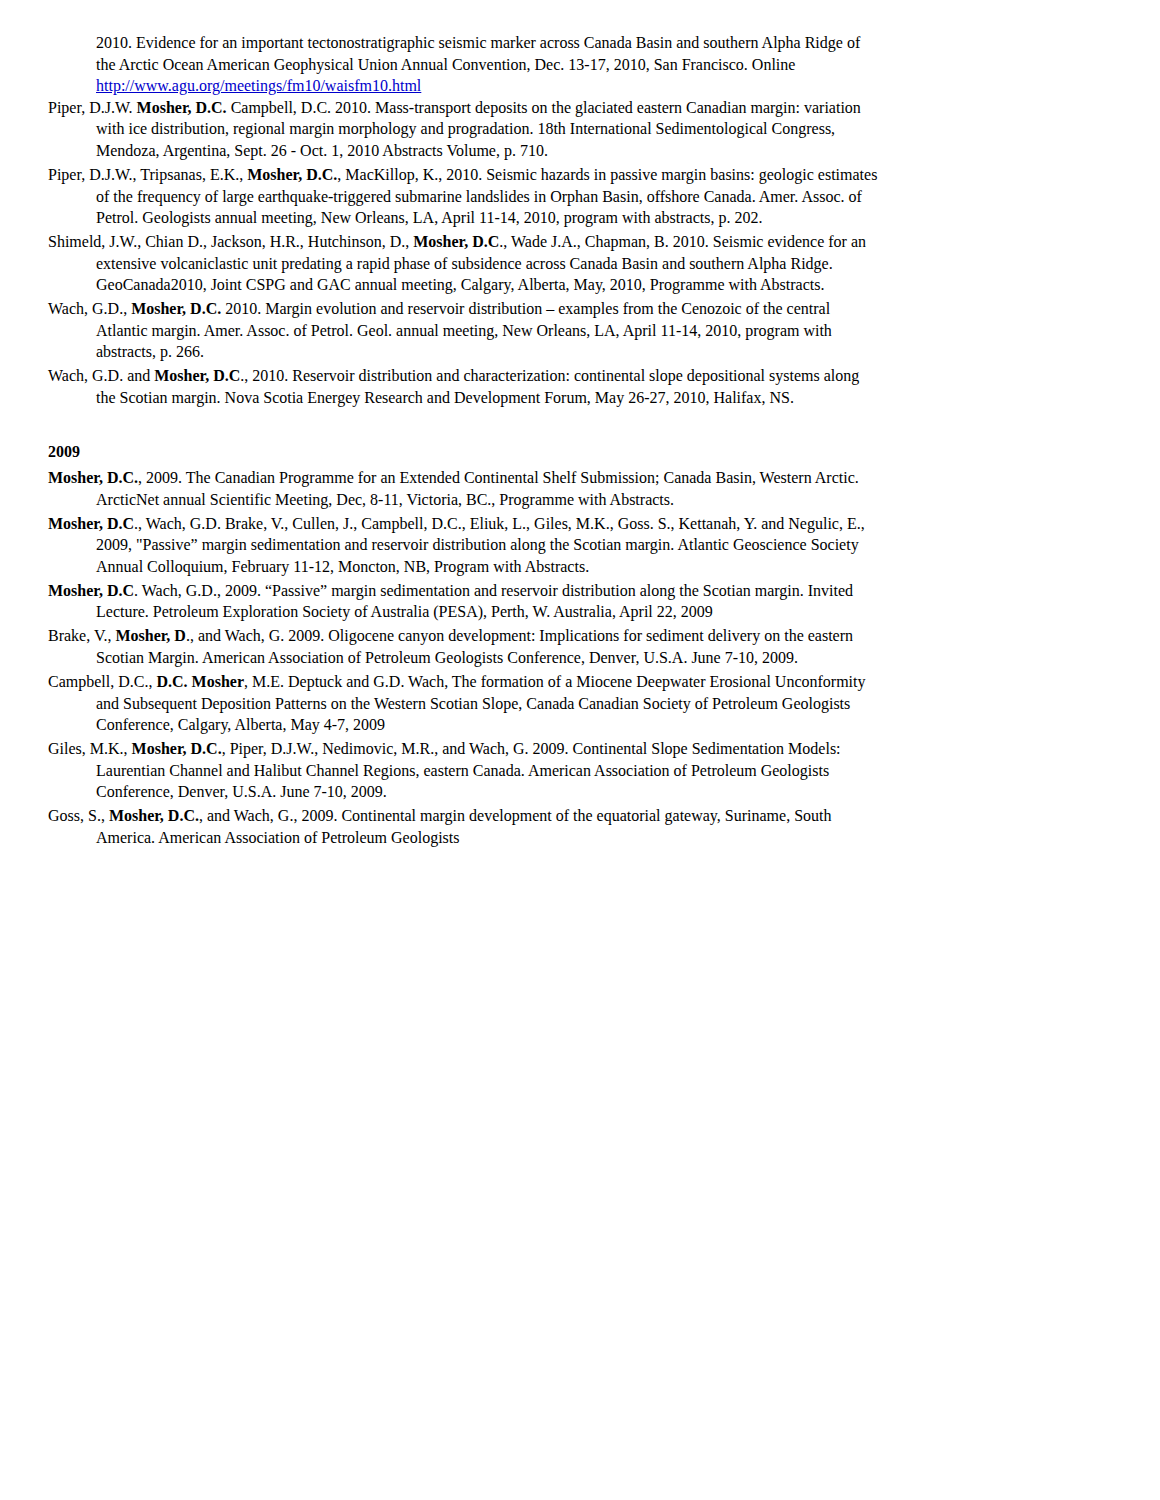2010. Evidence for an important tectonostratigraphic seismic marker across Canada Basin and southern Alpha Ridge of the Arctic Ocean American Geophysical Union Annual Convention, Dec. 13-17, 2010, San Francisco. Online http://www.agu.org/meetings/fm10/waisfm10.html
Piper, D.J.W. Mosher, D.C. Campbell, D.C. 2010. Mass-transport deposits on the glaciated eastern Canadian margin: variation with ice distribution, regional margin morphology and progradation. 18th International Sedimentological Congress, Mendoza, Argentina, Sept. 26 - Oct. 1, 2010 Abstracts Volume, p. 710.
Piper, D.J.W., Tripsanas, E.K., Mosher, D.C., MacKillop, K., 2010. Seismic hazards in passive margin basins: geologic estimates of the frequency of large earthquake-triggered submarine landslides in Orphan Basin, offshore Canada. Amer. Assoc. of Petrol. Geologists annual meeting, New Orleans, LA, April 11-14, 2010, program with abstracts, p. 202.
Shimeld, J.W., Chian D., Jackson, H.R., Hutchinson, D., Mosher, D.C., Wade J.A., Chapman, B. 2010. Seismic evidence for an extensive volcaniclastic unit predating a rapid phase of subsidence across Canada Basin and southern Alpha Ridge. GeoCanada2010, Joint CSPG and GAC annual meeting, Calgary, Alberta, May, 2010, Programme with Abstracts.
Wach, G.D., Mosher, D.C. 2010. Margin evolution and reservoir distribution – examples from the Cenozoic of the central Atlantic margin. Amer. Assoc. of Petrol. Geol. annual meeting, New Orleans, LA, April 11-14, 2010, program with abstracts, p. 266.
Wach, G.D. and Mosher, D.C., 2010. Reservoir distribution and characterization: continental slope depositional systems along the Scotian margin. Nova Scotia Energey Research and Development Forum, May 26-27, 2010, Halifax, NS.
2009
Mosher, D.C., 2009. The Canadian Programme for an Extended Continental Shelf Submission; Canada Basin, Western Arctic. ArcticNet annual Scientific Meeting, Dec, 8-11, Victoria, BC., Programme with Abstracts.
Mosher, D.C., Wach, G.D. Brake, V., Cullen, J., Campbell, D.C., Eliuk, L., Giles, M.K., Goss. S., Kettanah, Y. and Negulic, E., 2009, "Passive” margin sedimentation and reservoir distribution along the Scotian margin. Atlantic Geoscience Society Annual Colloquium, February 11-12, Moncton, NB, Program with Abstracts.
Mosher, D.C. Wach, G.D., 2009. “Passive” margin sedimentation and reservoir distribution along the Scotian margin. Invited Lecture. Petroleum Exploration Society of Australia (PESA), Perth, W. Australia, April 22, 2009
Brake, V., Mosher, D., and Wach, G. 2009. Oligocene canyon development: Implications for sediment delivery on the eastern Scotian Margin. American Association of Petroleum Geologists Conference, Denver, U.S.A. June 7-10, 2009.
Campbell, D.C., D.C. Mosher, M.E. Deptuck and G.D. Wach, The formation of a Miocene Deepwater Erosional Unconformity and Subsequent Deposition Patterns on the Western Scotian Slope, Canada Canadian Society of Petroleum Geologists Conference, Calgary, Alberta, May 4-7, 2009
Giles, M.K., Mosher, D.C., Piper, D.J.W., Nedimovic, M.R., and Wach, G. 2009. Continental Slope Sedimentation Models: Laurentian Channel and Halibut Channel Regions, eastern Canada. American Association of Petroleum Geologists Conference, Denver, U.S.A. June 7-10, 2009.
Goss, S., Mosher, D.C., and Wach, G., 2009. Continental margin development of the equatorial gateway, Suriname, South America. American Association of Petroleum Geologists